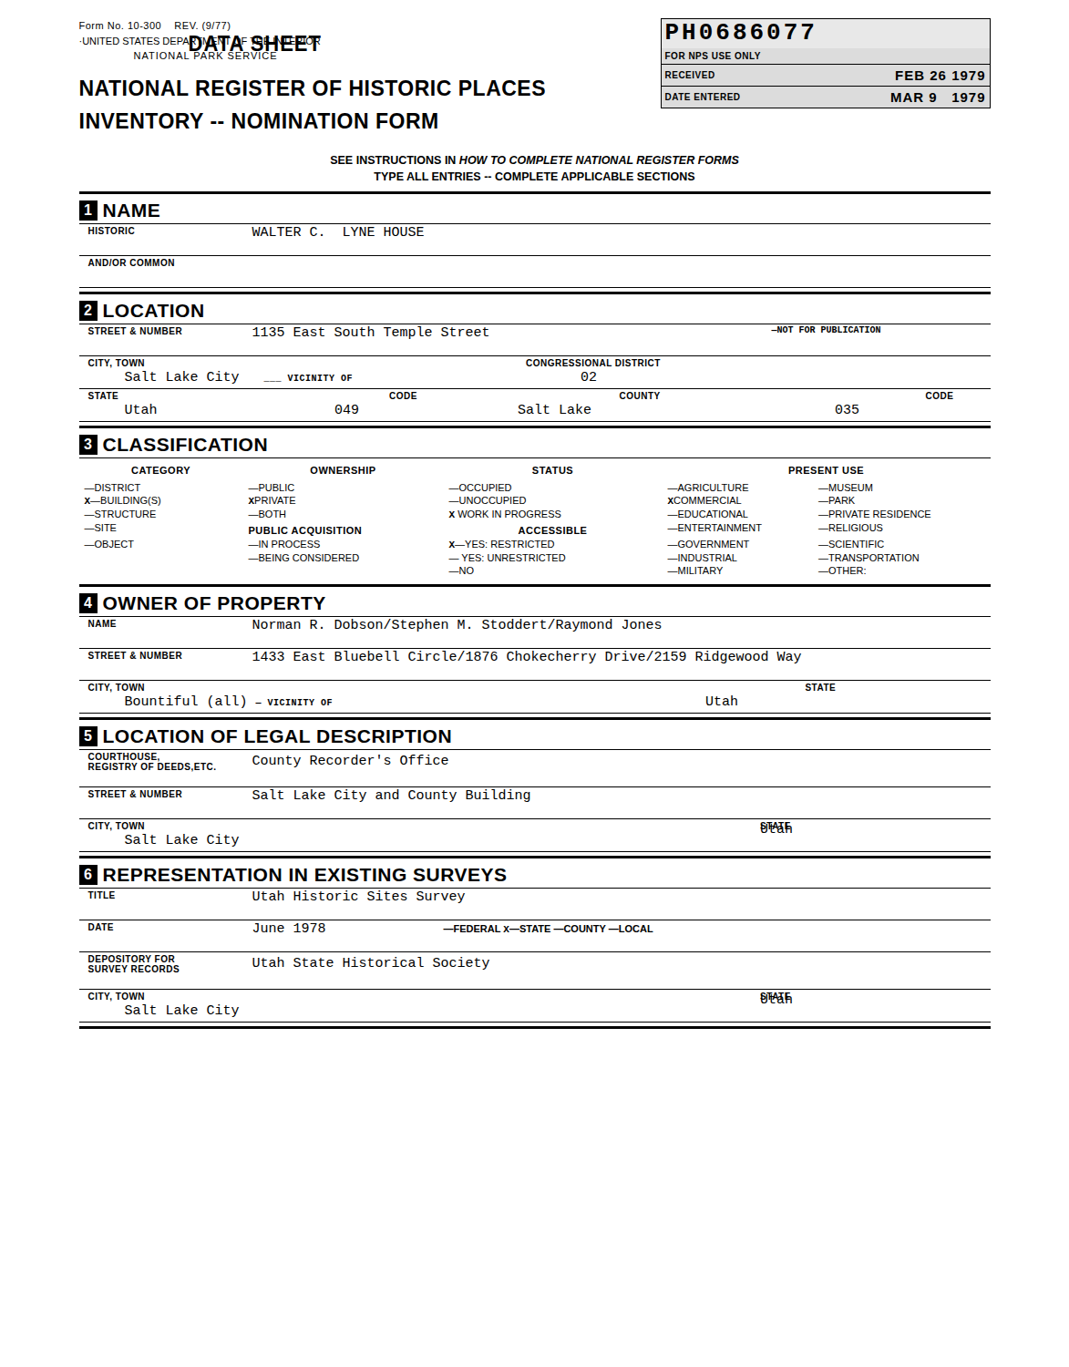Form No. 10-300 REV. (9/77)
·UNITED STATES DEPARTMENT OF THE INTERIOR DATA SHEET
NATIONAL PARK SERVICE
NATIONAL REGISTER OF HISTORIC PLACES
INVENTORY -- NOMINATION FORM
PH0686077
FOR NPS USE ONLY
RECEIVED FEB 26 1979
DATE ENTERED MAR 9 1979
SEE INSTRUCTIONS IN HOW TO COMPLETE NATIONAL REGISTER FORMS
TYPE ALL ENTRIES -- COMPLETE APPLICABLE SECTIONS
1
NAME
HISTORIC
WALTER C. LYNE HOUSE
AND/OR COMMON
2
LOCATION
STREET & NUMBER
1135 East South Temple Street —NOT FOR PUBLICATION
CITY, TOWN
Salt Lake City ___ VICINITY OF
CONGRESSIONAL DISTRICT
02
STATE
Utah
CODE
049
COUNTY
Salt Lake
CODE
035
3
CLASSIFICATION
| CATEGORY | OWNERSHIP | STATUS | PRESENT USE |
| --- | --- | --- | --- |
| —DISTRICT | —PUBLIC | —OCCUPIED | —AGRICULTURE | —MUSEUM |
| X —BUILDING(S) | X PRIVATE | —UNOCCUPIED | X COMMERCIAL | —PARK |
| —STRUCTURE | —BOTH | X WORK IN PROGRESS | —EDUCATIONAL | —PRIVATE RESIDENCE |
| —SITE | PUBLIC ACQUISITION | ACCESSIBLE | —ENTERTAINMENT | —RELIGIOUS |
| —OBJECT | —IN PROCESS | X —YES: RESTRICTED | —GOVERNMENT | —SCIENTIFIC |
| | —BEING CONSIDERED | — YES: UNRESTRICTED | —INDUSTRIAL | —TRANSPORTATION |
| | | —NO | —MILITARY | —OTHER: |
4
OWNER OF PROPERTY
NAME
Norman R. Dobson/Stephen M. Stoddert/Raymond Jones
STREET & NUMBER
1433 East Bluebell Circle/1876 Chokecherry Drive/2159 Ridgewood Way
CITY, TOWN
Bountiful (all) — VICINITY OF
STATE
Utah
5
LOCATION OF LEGAL DESCRIPTION
COURTHOUSE,
REGISTRY OF DEEDS,ETC.
County Recorder's Office
STREET & NUMBER
Salt Lake City and County Building
CITY, TOWN
Salt Lake City
STATE
Utah
6
REPRESENTATION IN EXISTING SURVEYS
TITLE
Utah Historic Sites Survey
DATE
June 1978 —FEDERAL X—STATE —COUNTY —LOCAL
DEPOSITORY FOR
SURVEY RECORDS
Utah State Historical Society
CITY, TOWN
Salt Lake City
STATE
Utah